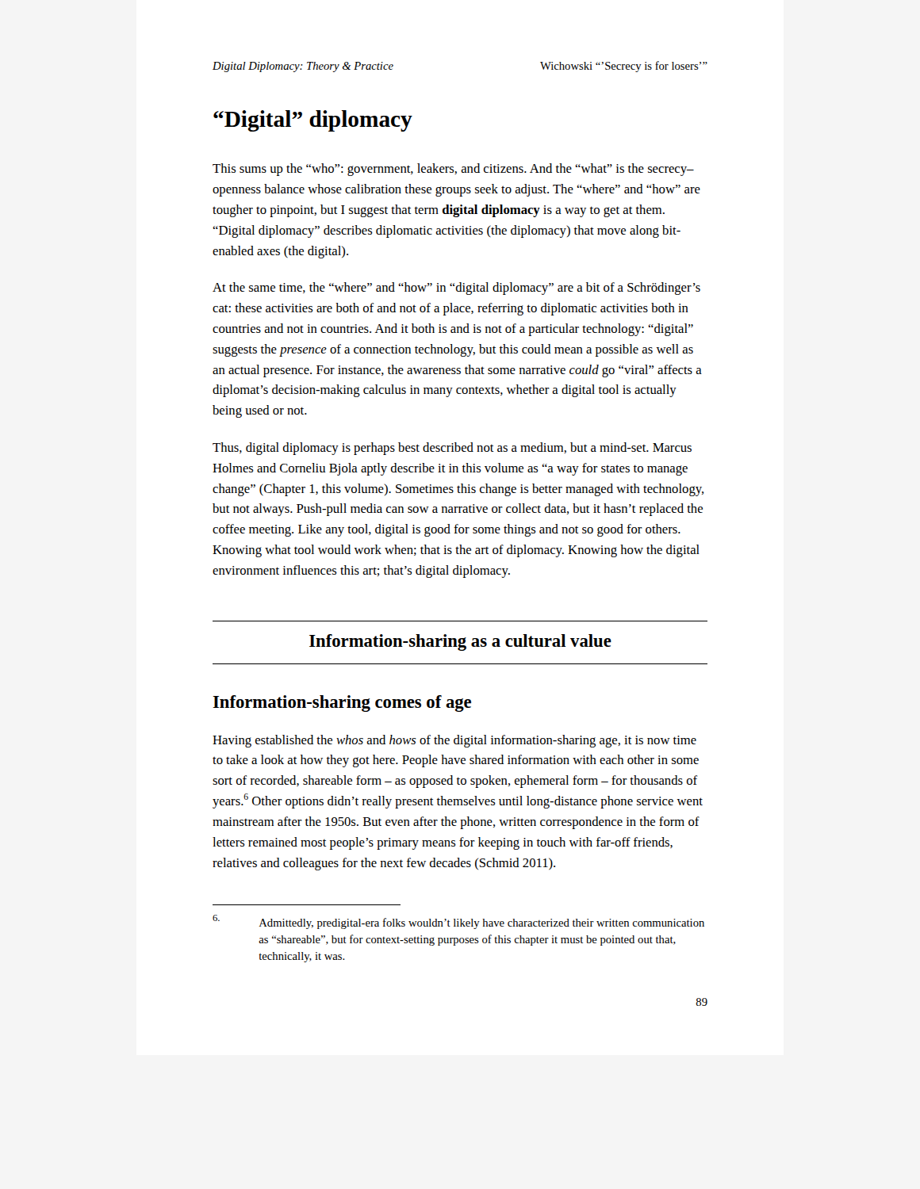Digital Diplomacy: Theory & Practice Wichowski “’Secrecy is for losers’”
“Digital” diplomacy
This sums up the “who”: government, leakers, and citizens. And the “what” is the secrecy–openness balance whose calibration these groups seek to adjust. The “where” and “how” are tougher to pinpoint, but I suggest that term digital diplomacy is a way to get at them. “Digital diplomacy” describes diplomatic activities (the diplomacy) that move along bit-enabled axes (the digital).
At the same time, the “where” and “how” in “digital diplomacy” are a bit of a Schrödinger’s cat: these activities are both of and not of a place, referring to diplomatic activities both in countries and not in countries. And it both is and is not of a particular technology: “digital” suggests the presence of a connection technology, but this could mean a possible as well as an actual presence. For instance, the awareness that some narrative could go “viral” affects a diplomat’s decision-making calculus in many contexts, whether a digital tool is actually being used or not.
Thus, digital diplomacy is perhaps best described not as a medium, but a mind-set. Marcus Holmes and Corneliu Bjola aptly describe it in this volume as “a way for states to manage change” (Chapter 1, this volume). Sometimes this change is better managed with technology, but not always. Push-pull media can sow a narrative or collect data, but it hasn’t replaced the coffee meeting. Like any tool, digital is good for some things and not so good for others. Knowing what tool would work when; that is the art of diplomacy. Knowing how the digital environment influences this art; that’s digital diplomacy.
Information-sharing as a cultural value
Information-sharing comes of age
Having established the whos and hows of the digital information-sharing age, it is now time to take a look at how they got here. People have shared information with each other in some sort of recorded, shareable form – as opposed to spoken, ephemeral form – for thousands of years.6 Other options didn’t really present themselves until long-distance phone service went mainstream after the 1950s. But even after the phone, written correspondence in the form of letters remained most people’s primary means for keeping in touch with far-off friends, relatives and colleagues for the next few decades (Schmid 2011).
6.
Admittedly, predigital-era folks wouldn’t likely have characterized their written communication as “shareable”, but for context-setting purposes of this chapter it must be pointed out that, technically, it was.
89